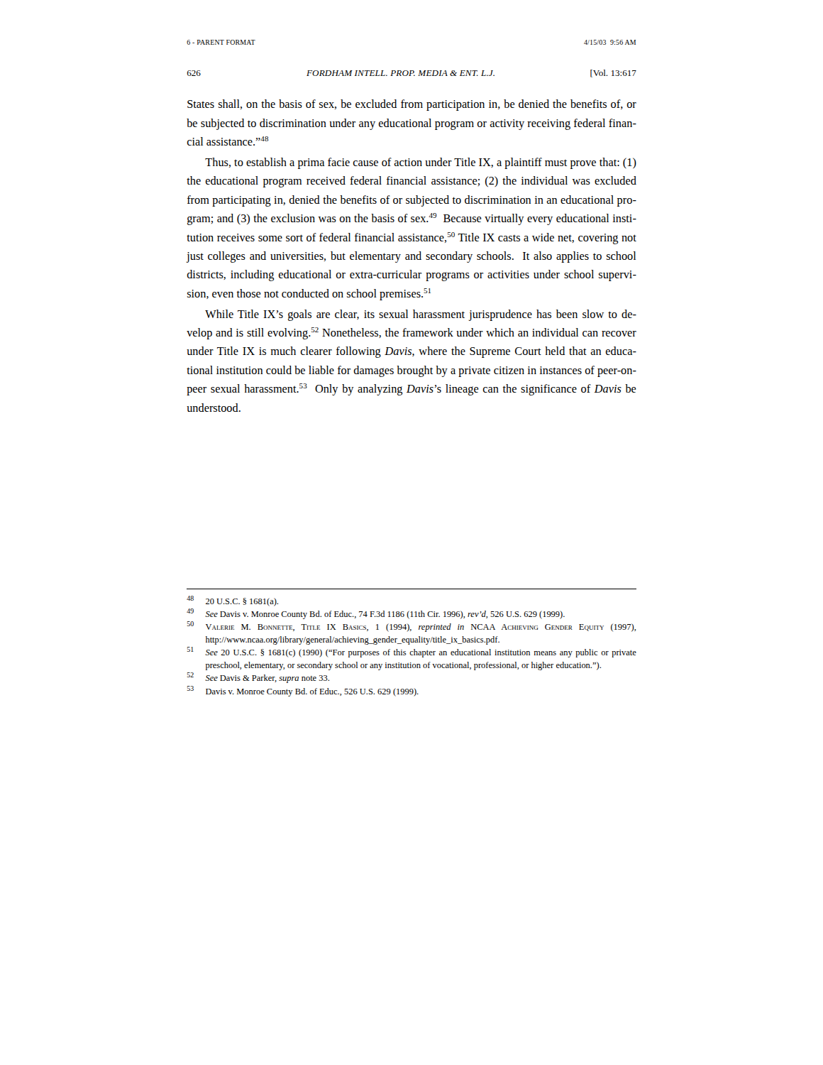6 - PARENT FORMAT
4/15/03 9:56 AM
626
Fordham Intell. Prop. Media & Ent. L.J.
[Vol. 13:617
States shall, on the basis of sex, be excluded from participation in, be denied the benefits of, or be subjected to discrimination under any educational program or activity receiving federal financial assistance.”48
Thus, to establish a prima facie cause of action under Title IX, a plaintiff must prove that: (1) the educational program received federal financial assistance; (2) the individual was excluded from participating in, denied the benefits of or subjected to discrimination in an educational program; and (3) the exclusion was on the basis of sex.49 Because virtually every educational institution receives some sort of federal financial assistance,50 Title IX casts a wide net, covering not just colleges and universities, but elementary and secondary schools. It also applies to school districts, including educational or extra-curricular programs or activities under school supervision, even those not conducted on school premises.51
While Title IX’s goals are clear, its sexual harassment jurisprudence has been slow to develop and is still evolving.52 Nonetheless, the framework under which an individual can recover under Title IX is much clearer following Davis, where the Supreme Court held that an educational institution could be liable for damages brought by a private citizen in instances of peer-on-peer sexual harassment.53 Only by analyzing Davis’s lineage can the significance of Davis be understood.
48
20 U.S.C. § 1681(a).
49
See Davis v. Monroe County Bd. of Educ., 74 F.3d 1186 (11th Cir. 1996), rev’d, 526 U.S. 629 (1999).
50
Valerie M. Bonnette, Title IX Basics, 1 (1994), reprinted in NCAA Achieving Gender Equity (1997), http://www.ncaa.org/library/general/achieving_gender_equality/title_ix_basics.pdf.
51
See 20 U.S.C. § 1681(c) (1990) (“For purposes of this chapter an educational institution means any public or private preschool, elementary, or secondary school or any institution of vocational, professional, or higher education.”).
52
See Davis & Parker, supra note 33.
53
Davis v. Monroe County Bd. of Educ., 526 U.S. 629 (1999).